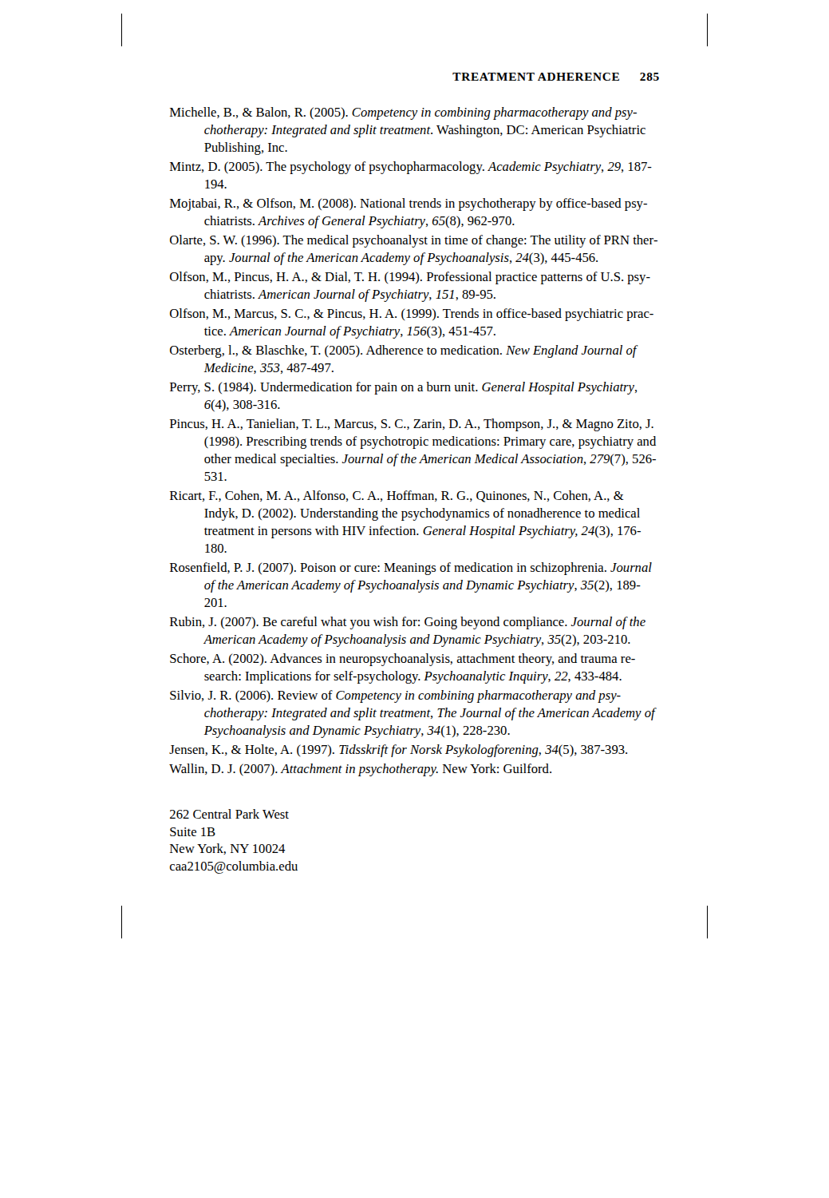TREATMENT ADHERENCE285
Michelle, B., & Balon, R. (2005). Competency in combining pharmacotherapy and psychotherapy: Integrated and split treatment. Washington, DC: American Psychiatric Publishing, Inc.
Mintz, D. (2005). The psychology of psychopharmacology. Academic Psychiatry, 29, 187-194.
Mojtabai, R., & Olfson, M. (2008). National trends in psychotherapy by office-based psychiatrists. Archives of General Psychiatry, 65(8), 962-970.
Olarte, S. W. (1996). The medical psychoanalyst in time of change: The utility of PRN therapy. Journal of the American Academy of Psychoanalysis, 24(3), 445-456.
Olfson, M., Pincus, H. A., & Dial, T. H. (1994). Professional practice patterns of U.S. psychiatrists. American Journal of Psychiatry, 151, 89-95.
Olfson, M., Marcus, S. C., & Pincus, H. A. (1999). Trends in office-based psychiatric practice. American Journal of Psychiatry, 156(3), 451-457.
Osterberg, l., & Blaschke, T. (2005). Adherence to medication. New England Journal of Medicine, 353, 487-497.
Perry, S. (1984). Undermedication for pain on a burn unit. General Hospital Psychiatry, 6(4), 308-316.
Pincus, H. A., Tanielian, T. L., Marcus, S. C., Zarin, D. A., Thompson, J., & Magno Zito, J. (1998). Prescribing trends of psychotropic medications: Primary care, psychiatry and other medical specialties. Journal of the American Medical Association, 279(7), 526-531.
Ricart, F., Cohen, M. A., Alfonso, C. A., Hoffman, R. G., Quinones, N., Cohen, A., & Indyk, D. (2002). Understanding the psychodynamics of nonadherence to medical treatment in persons with HIV infection. General Hospital Psychiatry, 24(3), 176-180.
Rosenfield, P. J. (2007). Poison or cure: Meanings of medication in schizophrenia. Journal of the American Academy of Psychoanalysis and Dynamic Psychiatry, 35(2), 189-201.
Rubin, J. (2007). Be careful what you wish for: Going beyond compliance. Journal of the American Academy of Psychoanalysis and Dynamic Psychiatry, 35(2), 203-210.
Schore, A. (2002). Advances in neuropsychoanalysis, attachment theory, and trauma research: Implications for self-psychology. Psychoanalytic Inquiry, 22, 433-484.
Silvio, J. R. (2006). Review of Competency in combining pharmacotherapy and psychotherapy: Integrated and split treatment, The Journal of the American Academy of Psychoanalysis and Dynamic Psychiatry, 34(1), 228-230.
Jensen, K., & Holte, A. (1997). Tidsskrift for Norsk Psykologforening, 34(5), 387-393.
Wallin, D. J. (2007). Attachment in psychotherapy. New York: Guilford.
262 Central Park West
Suite 1B
New York, NY 10024
caa2105@columbia.edu